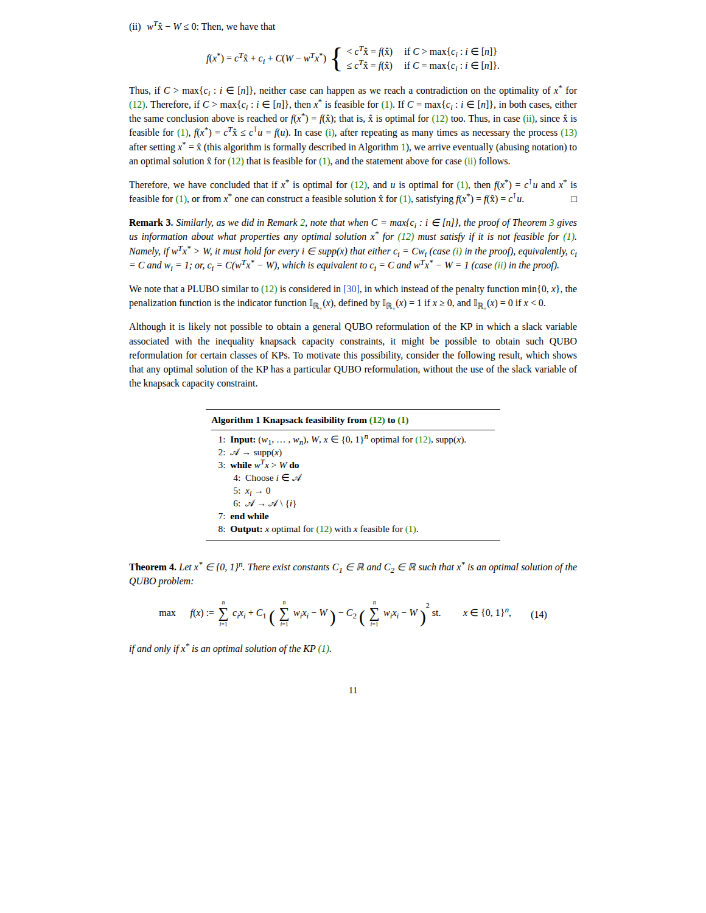(ii) wTx̂ − W ≤ 0: Then, we have that
f(x*) = cTx̂ + ci + C(W − wTx*) {
< cTx̂ = f(x̂)if C > max{ci : i ∈ [n]}
≤ cTx̂ = f(x̂)if C = max{ci : i ∈ [n]}.
Thus, if C > max{ci : i ∈ [n]}, neither case can happen as we reach a contradiction on the optimality of x* for (12). Therefore, if C > max{ci : i ∈ [n]}, then x* is feasible for (1). If C = max{ci : i ∈ [n]}, in both cases, either the same conclusion above is reached or f(x*) = f(x̂); that is, x̂ is optimal for (12) too. Thus, in case (ii), since x̂ is feasible for (1), f(x*) = cTx̂ ≤ c⊺u = f(u). In case (i), after repeating as many times as necessary the process (13) after setting x* = x̂ (this algorithm is formally described in Algorithm 1), we arrive eventually (abusing notation) to an optimal solution x̂ for (12) that is feasible for (1), and the statement above for case (ii) follows.
Therefore, we have concluded that if x* is optimal for (12), and u is optimal for (1), then f(x*) = c⊺u and x* is feasible for (1), or from x* one can construct a feasible solution x̂ for (1), satisfying f(x*) = f(x̂) = c⊺u. □
Remark 3. Similarly, as we did in Remark 2, note that when C = max{ci : i ∈ [n]}, the proof of Theorem 3 gives us information about what properties any optimal solution x* for (12) must satisfy if it is not feasible for (1). Namely, if wTx* > W, it must hold for every i ∈ supp(x) that either ci = Cwi (case (i) in the proof), equivalently, ci = C and wi = 1; or, ci = C(wTx* − W), which is equivalent to ci = C and wTx* − W = 1 (case (ii) in the proof).
We note that a PLUBO similar to (12) is considered in [30], in which instead of the penalty function min{0, x}, the penalization function is the indicator function 𝕀ℝ+(x), defined by 𝕀ℝ+(x) = 1 if x ≥ 0, and 𝕀ℝ+(x) = 0 if x < 0.
Although it is likely not possible to obtain a general QUBO reformulation of the KP in which a slack variable associated with the inequality knapsack capacity constraints, it might be possible to obtain such QUBO reformulation for certain classes of KPs. To motivate this possibility, consider the following result, which shows that any optimal solution of the KP has a particular QUBO reformulation, without the use of the slack variable of the knapsack capacity constraint.
Algorithm 1 Knapsack feasibility from (12) to (1)
Input: (w1, … , wn), W, x ∈ {0, 1}n optimal for (12), supp(x).
𝒜 → supp(x)
while wTx > W do
Choose i ∈ 𝒜
xi → 0
𝒜 → 𝒜 \ {i}
end while
Output: x optimal for (12) with x feasible for (1).
Theorem 4. Let x* ∈ {0, 1}n. There exist constants C1 ∈ ℝ and C2 ∈ ℝ such that x* is an optimal solution of the QUBO problem:
max f(x) := n∑i=1 cixi + C1 ( n∑i=1 wixi − W ) − C2 ( n∑i=1 wixi − W ) 2 st. x ∈ {0, 1}n, (14)
if and only if x* is an optimal solution of the KP (1).
11